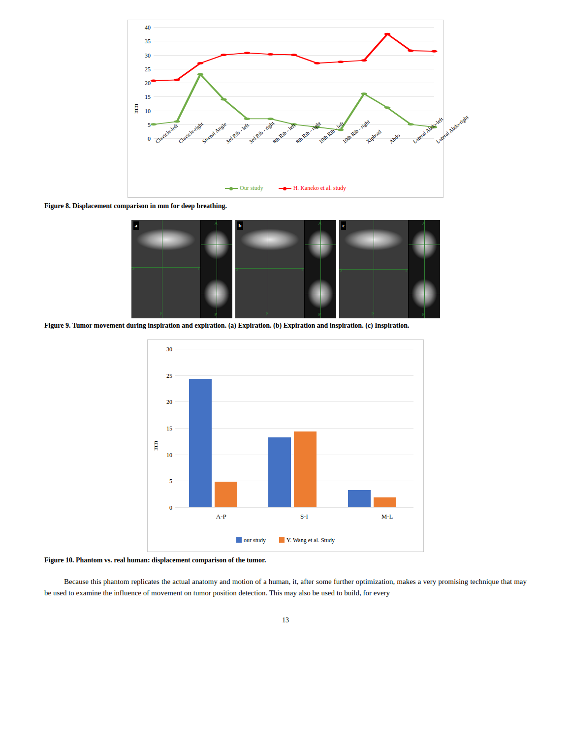mm
40
35
30
25
20
15
10
5
0
Clavicle-left
Clavicle-right
Sternal Angle
3rd Rib - left
3rd Rib - right
8th Rib - left
8th Rib - right
10th Rib - left
10th Rib - right
Xiphoid
Abdo
Lateral Abdo-left
Lateral Abdo-right
Our study H. Kaneko et al. study
Figure 8. Displacement comparison in mm for deep breathing.
a
S I P
A
P
b
S I P
A
P
c
S I P
A
P
Figure 9. Tumor movement during inspiration and expiration. (a) Expiration. (b) Expiration and inspiration. (c) Inspiration.
mm
30
25
20
15
10
5
0
A-P
S-I
M-L
our study Y. Wang et al. Study
Figure 10. Phantom vs. real human: displacement comparison of the tumor.
Because this phantom replicates the actual anatomy and motion of a human, it, after some further optimization, makes a very promising technique that may be used to examine the influence of movement on tumor position detection. This may also be used to build, for every
13